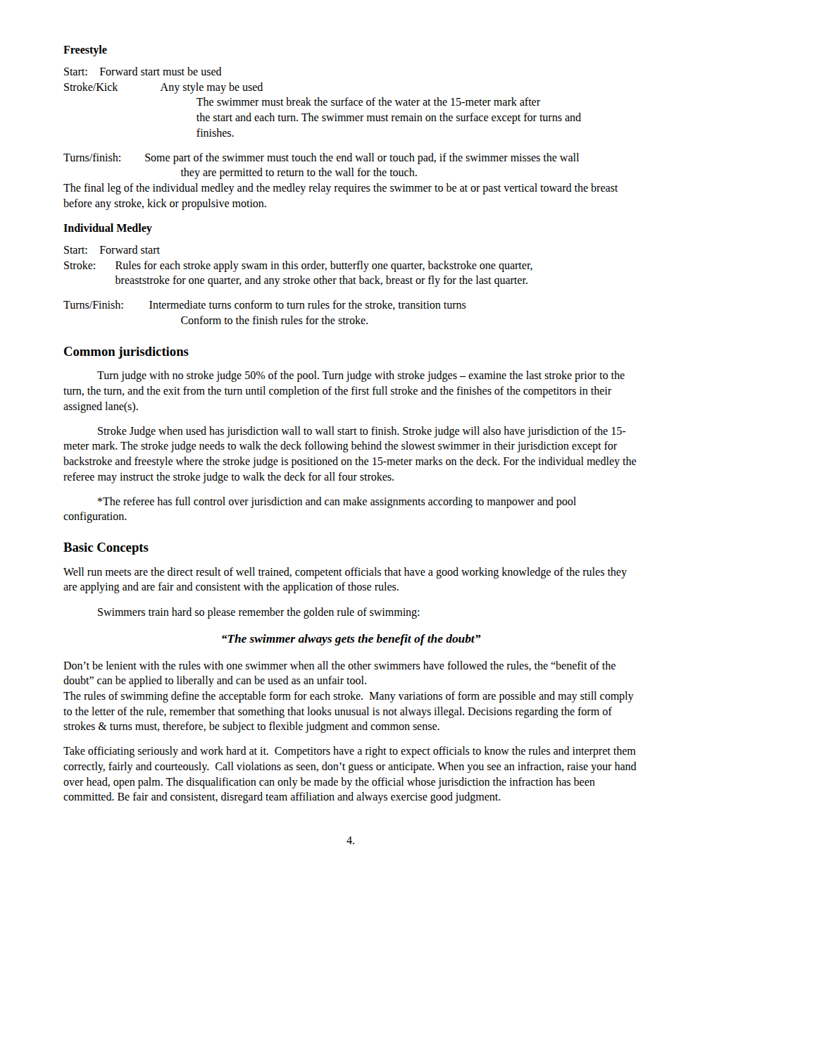Freestyle
Start: Forward start must be used
Stroke/Kick Any style may be used
The swimmer must break the surface of the water at the 15-meter mark after
the start and each turn. The swimmer must remain on the surface except for turns and
finishes.
Turns/finish: Some part of the swimmer must touch the end wall or touch pad, if the swimmer misses the wall
they are permitted to return to the wall for the touch.
The final leg of the individual medley and the medley relay requires the swimmer to be at or past vertical toward the breast before any stroke, kick or propulsive motion.
Individual Medley
Start: Forward start
Stroke: Rules for each stroke apply swam in this order, butterfly one quarter, backstroke one quarter,
breaststroke for one quarter, and any stroke other that back, breast or fly for the last quarter.
Turns/Finish: Intermediate turns conform to turn rules for the stroke, transition turns
Conform to the finish rules for the stroke.
Common jurisdictions
Turn judge with no stroke judge 50% of the pool. Turn judge with stroke judges – examine the last stroke prior to the turn, the turn, and the exit from the turn until completion of the first full stroke and the finishes of the competitors in their assigned lane(s).
Stroke Judge when used has jurisdiction wall to wall start to finish. Stroke judge will also have jurisdiction of the 15-meter mark. The stroke judge needs to walk the deck following behind the slowest swimmer in their jurisdiction except for backstroke and freestyle where the stroke judge is positioned on the 15-meter marks on the deck. For the individual medley the referee may instruct the stroke judge to walk the deck for all four strokes.
*The referee has full control over jurisdiction and can make assignments according to manpower and pool configuration.
Basic Concepts
Well run meets are the direct result of well trained, competent officials that have a good working knowledge of the rules they are applying and are fair and consistent with the application of those rules.
Swimmers train hard so please remember the golden rule of swimming:
“The swimmer always gets the benefit of the doubt”
Don’t be lenient with the rules with one swimmer when all the other swimmers have followed the rules, the “benefit of the doubt” can be applied to liberally and can be used as an unfair tool.
The rules of swimming define the acceptable form for each stroke. Many variations of form are possible and may still comply to the letter of the rule, remember that something that looks unusual is not always illegal. Decisions regarding the form of strokes & turns must, therefore, be subject to flexible judgment and common sense.
Take officiating seriously and work hard at it. Competitors have a right to expect officials to know the rules and interpret them correctly, fairly and courteously. Call violations as seen, don’t guess or anticipate. When you see an infraction, raise your hand over head, open palm. The disqualification can only be made by the official whose jurisdiction the infraction has been committed. Be fair and consistent, disregard team affiliation and always exercise good judgment.
4.